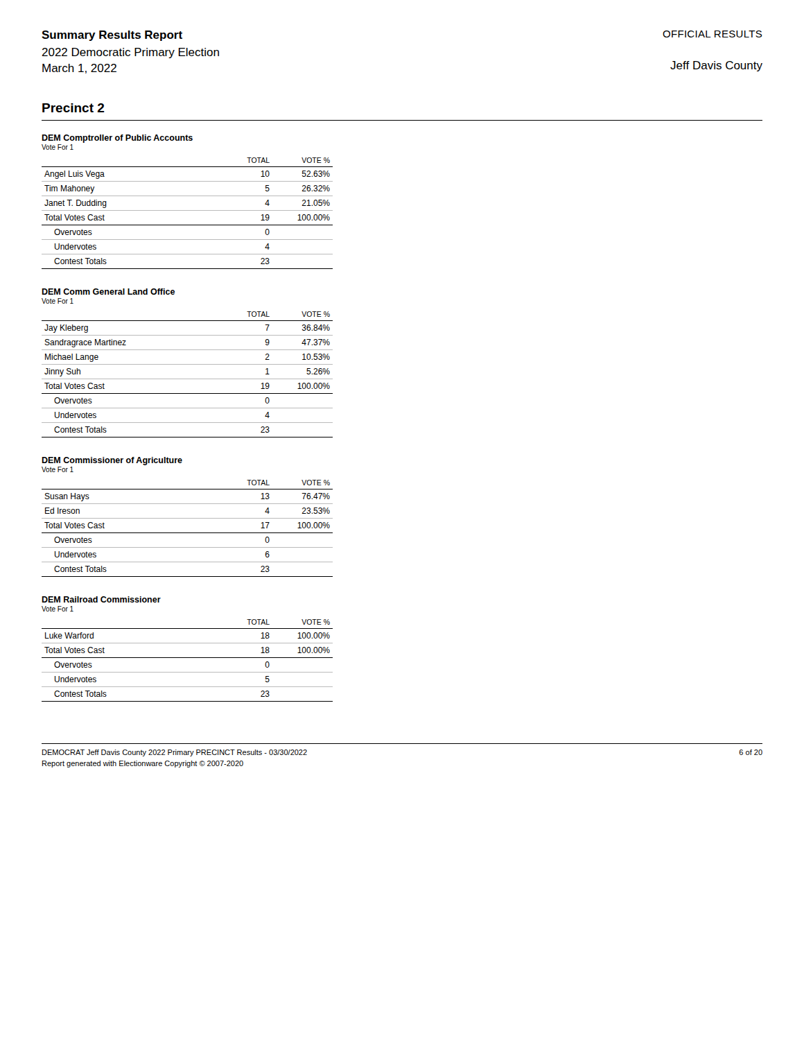OFFICIAL RESULTS
Jeff Davis County
Summary Results Report
2022 Democratic Primary Election
March 1, 2022
Precinct 2
DEM Comptroller of Public Accounts
Vote For 1
| | TOTAL | VOTE % |
| --- | --- | --- |
| Angel Luis Vega | 10 | 52.63% |
| Tim Mahoney | 5 | 26.32% |
| Janet T. Dudding | 4 | 21.05% |
| Total Votes Cast | 19 | 100.00% |
| Overvotes | 0 | |
| Undervotes | 4 | |
| Contest Totals | 23 | |
DEM Comm General Land Office
Vote For 1
| | TOTAL | VOTE % |
| --- | --- | --- |
| Jay Kleberg | 7 | 36.84% |
| Sandragrace Martinez | 9 | 47.37% |
| Michael Lange | 2 | 10.53% |
| Jinny Suh | 1 | 5.26% |
| Total Votes Cast | 19 | 100.00% |
| Overvotes | 0 | |
| Undervotes | 4 | |
| Contest Totals | 23 | |
DEM Commissioner of Agriculture
Vote For 1
| | TOTAL | VOTE % |
| --- | --- | --- |
| Susan Hays | 13 | 76.47% |
| Ed Ireson | 4 | 23.53% |
| Total Votes Cast | 17 | 100.00% |
| Overvotes | 0 | |
| Undervotes | 6 | |
| Contest Totals | 23 | |
DEM Railroad Commissioner
Vote For 1
| | TOTAL | VOTE % |
| --- | --- | --- |
| Luke Warford | 18 | 100.00% |
| Total Votes Cast | 18 | 100.00% |
| Overvotes | 0 | |
| Undervotes | 5 | |
| Contest Totals | 23 | |
DEMOCRAT Jeff Davis County 2022 Primary PRECINCT Results - 03/30/2022
6 of 20
Report generated with Electionware Copyright © 2007-2020